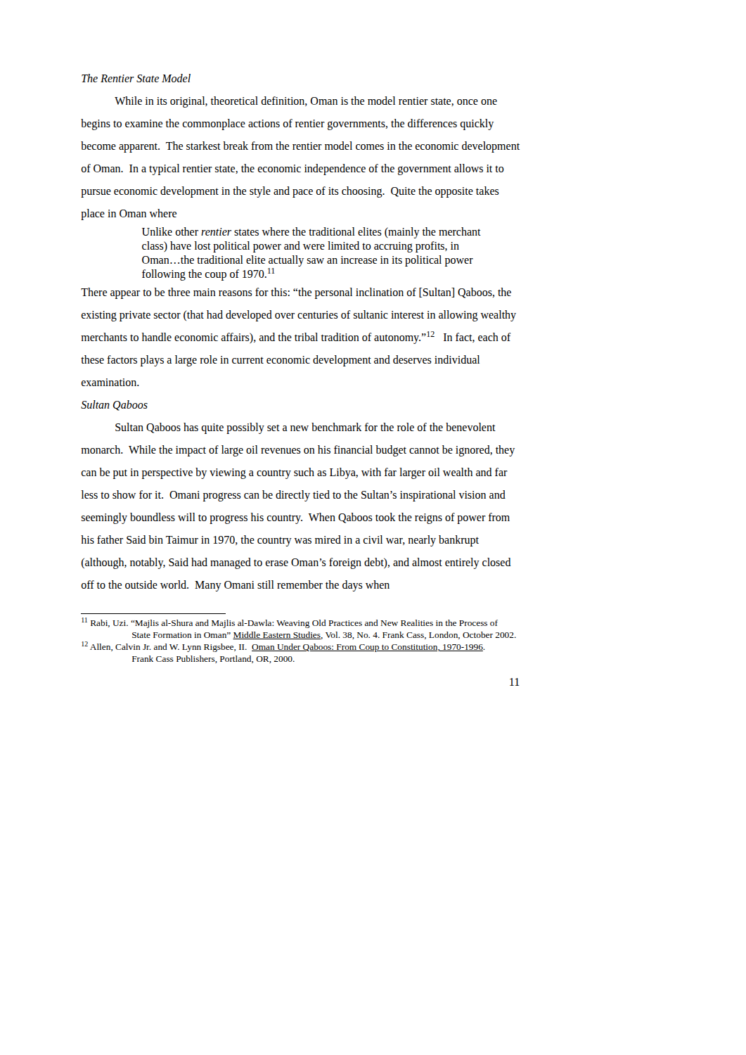The Rentier State Model
While in its original, theoretical definition, Oman is the model rentier state, once one begins to examine the commonplace actions of rentier governments, the differences quickly become apparent. The starkest break from the rentier model comes in the economic development of Oman. In a typical rentier state, the economic independence of the government allows it to pursue economic development in the style and pace of its choosing. Quite the opposite takes place in Oman where
Unlike other rentier states where the traditional elites (mainly the merchant class) have lost political power and were limited to accruing profits, in Oman…the traditional elite actually saw an increase in its political power following the coup of 1970.11
There appear to be three main reasons for this: “the personal inclination of [Sultan] Qaboos, the existing private sector (that had developed over centuries of sultanic interest in allowing wealthy merchants to handle economic affairs), and the tribal tradition of autonomy.”12 In fact, each of these factors plays a large role in current economic development and deserves individual examination.
Sultan Qaboos
Sultan Qaboos has quite possibly set a new benchmark for the role of the benevolent monarch. While the impact of large oil revenues on his financial budget cannot be ignored, they can be put in perspective by viewing a country such as Libya, with far larger oil wealth and far less to show for it. Omani progress can be directly tied to the Sultan’s inspirational vision and seemingly boundless will to progress his country. When Qaboos took the reigns of power from his father Said bin Taimur in 1970, the country was mired in a civil war, nearly bankrupt (although, notably, Said had managed to erase Oman’s foreign debt), and almost entirely closed off to the outside world. Many Omani still remember the days when
11 Rabi, Uzi. “Majlis al-Shura and Majlis al-Dawla: Weaving Old Practices and New Realities in the Process of
State Formation in Oman” Middle Eastern Studies, Vol. 38, No. 4. Frank Cass, London, October 2002.
12 Allen, Calvin Jr. and W. Lynn Rigsbee, II. Oman Under Qaboos: From Coup to Constitution, 1970-1996.
Frank Cass Publishers, Portland, OR, 2000.
11